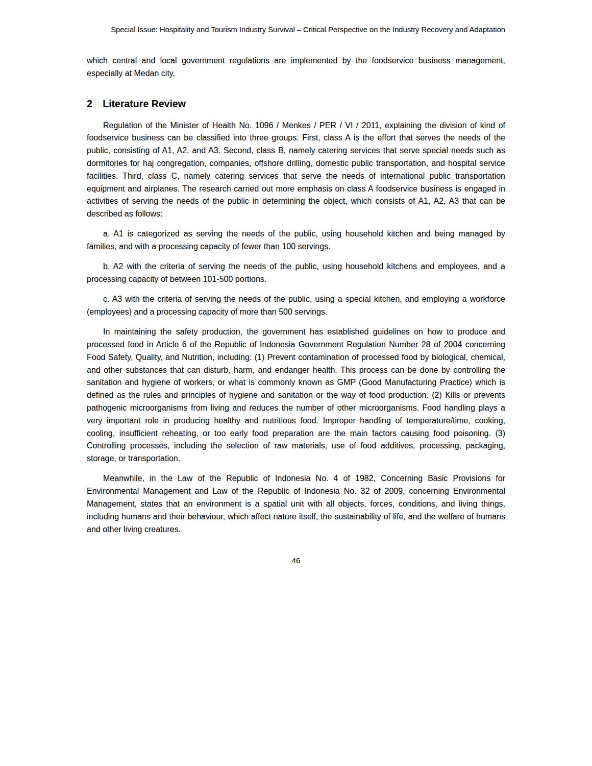Special Issue: Hospitality and Tourism Industry Survival – Critical Perspective on the Industry Recovery and Adaptation
which central and local government regulations are implemented by the foodservice business management, especially at Medan city.
2 Literature Review
Regulation of the Minister of Health No. 1096 / Menkes / PER / VI / 2011, explaining the division of kind of foodservice business can be classified into three groups. First, class A is the effort that serves the needs of the public, consisting of A1, A2, and A3. Second, class B, namely catering services that serve special needs such as dormitories for haj congregation, companies, offshore drilling, domestic public transportation, and hospital service facilities. Third, class C, namely catering services that serve the needs of international public transportation equipment and airplanes. The research carried out more emphasis on class A foodservice business is engaged in activities of serving the needs of the public in determining the object, which consists of A1, A2, A3 that can be described as follows:
a. A1 is categorized as serving the needs of the public, using household kitchen and being managed by families, and with a processing capacity of fewer than 100 servings.
b. A2 with the criteria of serving the needs of the public, using household kitchens and employees, and a processing capacity of between 101-500 portions.
c. A3 with the criteria of serving the needs of the public, using a special kitchen, and employing a workforce (employees) and a processing capacity of more than 500 servings.
In maintaining the safety production, the government has established guidelines on how to produce and processed food in Article 6 of the Republic of Indonesia Government Regulation Number 28 of 2004 concerning Food Safety, Quality, and Nutrition, including: (1) Prevent contamination of processed food by biological, chemical, and other substances that can disturb, harm, and endanger health. This process can be done by controlling the sanitation and hygiene of workers, or what is commonly known as GMP (Good Manufacturing Practice) which is defined as the rules and principles of hygiene and sanitation or the way of food production. (2) Kills or prevents pathogenic microorganisms from living and reduces the number of other microorganisms. Food handling plays a very important role in producing healthy and nutritious food. Improper handling of temperature/time, cooking, cooling, insufficient reheating, or too early food preparation are the main factors causing food poisoning. (3) Controlling processes, including the selection of raw materials, use of food additives, processing, packaging, storage, or transportation.
Meanwhile, in the Law of the Republic of Indonesia No. 4 of 1982, Concerning Basic Provisions for Environmental Management and Law of the Republic of Indonesia No. 32 of 2009, concerning Environmental Management, states that an environment is a spatial unit with all objects, forces, conditions, and living things, including humans and their behaviour, which affect nature itself, the sustainability of life, and the welfare of humans and other living creatures.
46